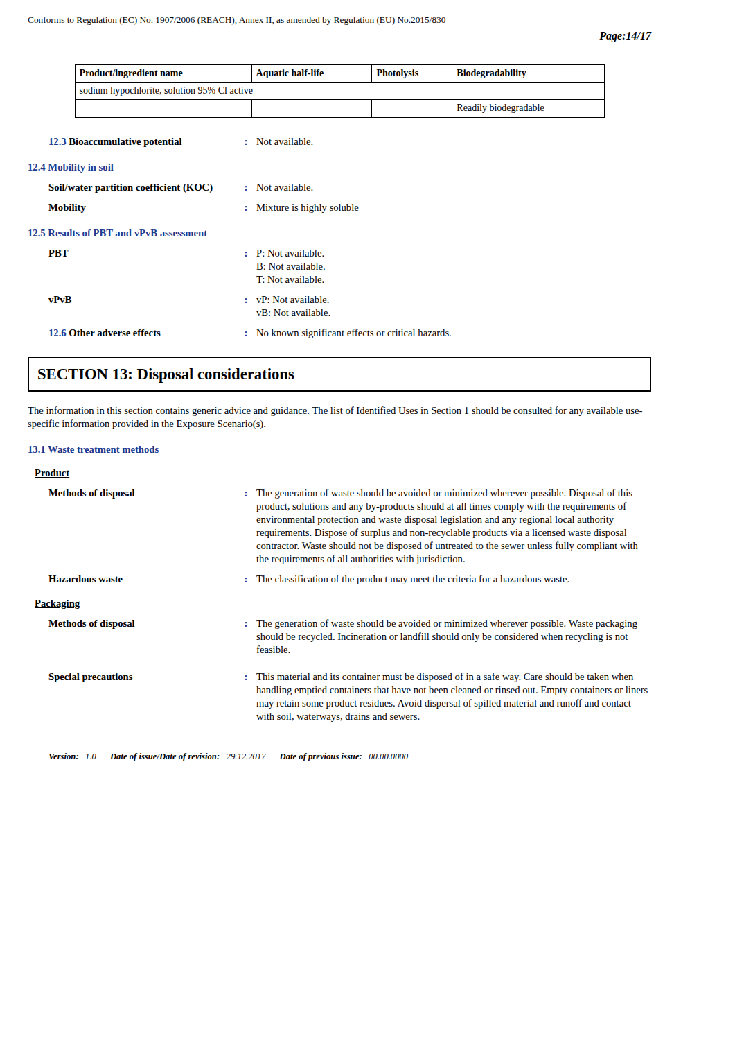Conforms to Regulation (EC) No. 1907/2006 (REACH), Annex II, as amended by Regulation (EU) No.2015/830
Page:14/17
| Product/ingredient name | Aquatic half-life | Photolysis | Biodegradability |
| --- | --- | --- | --- |
| sodium hypochlorite, solution 95% Cl active |
| | | | Readily biodegradable |
12.3 Bioaccumulative potential
:
Not available.
12.4 Mobility in soil
Soil/water partition coefficient (KOC)
:
Not available.
Mobility
:
Mixture is highly soluble
12.5 Results of PBT and vPvB assessment
PBT
:
P: Not available.
B: Not available.
T: Not available.
vPvB
:
vP: Not available.
vB: Not available.
12.6 Other adverse effects
:
No known significant effects or critical hazards.
SECTION 13: Disposal considerations
The information in this section contains generic advice and guidance. The list of Identified Uses in Section 1 should be consulted for any available use-specific information provided in the Exposure Scenario(s).
13.1 Waste treatment methods
Product
Methods of disposal
:
The generation of waste should be avoided or minimized wherever possible. Disposal of this product, solutions and any by-products should at all times comply with the requirements of environmental protection and waste disposal legislation and any regional local authority requirements. Dispose of surplus and non-recyclable products via a licensed waste disposal contractor. Waste should not be disposed of untreated to the sewer unless fully compliant with the requirements of all authorities with jurisdiction.
Hazardous waste
:
The classification of the product may meet the criteria for a hazardous waste.
Packaging
Methods of disposal
:
The generation of waste should be avoided or minimized wherever possible. Waste packaging should be recycled. Incineration or landfill should only be considered when recycling is not feasible.
Special precautions
:
This material and its container must be disposed of in a safe way. Care should be taken when handling emptied containers that have not been cleaned or rinsed out. Empty containers or liners may retain some product residues. Avoid dispersal of spilled material and runoff and contact with soil, waterways, drains and sewers.
Version: 1.0 Date of issue/Date of revision: 29.12.2017 Date of previous issue: 00.00.0000